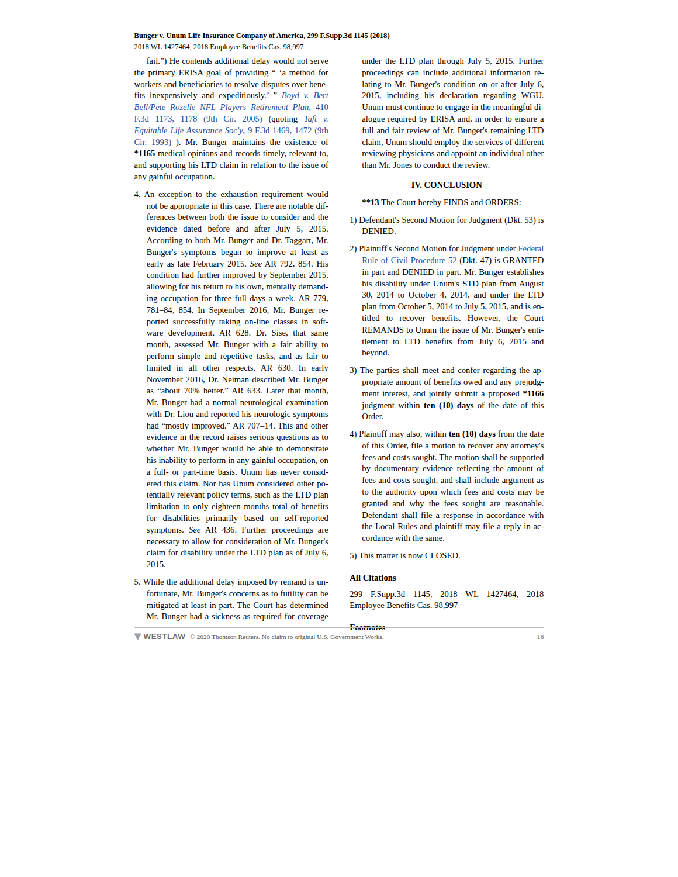Bunger v. Unum Life Insurance Company of America, 299 F.Supp.3d 1145 (2018)
2018 WL 1427464, 2018 Employee Benefits Cas. 98,997
fail.”) He contends additional delay would not serve the primary ERISA goal of providing “ ‘a method for workers and beneficiaries to resolve disputes over benefits inexpensively and expeditiously.’ ” Boyd v. Bert Bell/Pete Rozelle NFL Players Retirement Plan, 410 F.3d 1173, 1178 (9th Cir. 2005) (quoting Taft v. Equitable Life Assurance Soc'y, 9 F.3d 1469, 1472 (9th Cir. 1993) ). Mr. Bunger maintains the existence of *1165 medical opinions and records timely, relevant to, and supporting his LTD claim in relation to the issue of any gainful occupation.
4. An exception to the exhaustion requirement would not be appropriate in this case. There are notable differences between both the issue to consider and the evidence dated before and after July 5, 2015. According to both Mr. Bunger and Dr. Taggart, Mr. Bunger's symptoms began to improve at least as early as late February 2015. See AR 792, 854. His condition had further improved by September 2015, allowing for his return to his own, mentally demanding occupation for three full days a week. AR 779, 781–84, 854. In September 2016, Mr. Bunger reported successfully taking on-line classes in software development. AR 628. Dr. Sise, that same month, assessed Mr. Bunger with a fair ability to perform simple and repetitive tasks, and as fair to limited in all other respects. AR 630. In early November 2016, Dr. Neiman described Mr. Bunger as “about 70% better.” AR 633. Later that month, Mr. Bunger had a normal neurological examination with Dr. Liou and reported his neurologic symptoms had “mostly improved.” AR 707–14. This and other evidence in the record raises serious questions as to whether Mr. Bunger would be able to demonstrate his inability to perform in any gainful occupation, on a full- or part-time basis. Unum has never considered this claim. Nor has Unum considered other potentially relevant policy terms, such as the LTD plan limitation to only eighteen months total of benefits for disabilities primarily based on self-reported symptoms. See AR 436. Further proceedings are necessary to allow for consideration of Mr. Bunger's claim for disability under the LTD plan as of July 6, 2015.
5. While the additional delay imposed by remand is unfortunate, Mr. Bunger's concerns as to futility can be mitigated at least in part. The Court has determined Mr. Bunger had a sickness as required for coverage under the LTD plan through July 5, 2015. Further proceedings can include additional information relating to Mr. Bunger's condition on or after July 6, 2015, including his declaration regarding WGU. Unum must continue to engage in the meaningful dialogue required by ERISA and, in order to ensure a full and fair review of Mr. Bunger's remaining LTD claim, Unum should employ the services of different reviewing physicians and appoint an individual other than Mr. Jones to conduct the review.
IV. CONCLUSION
**13 The Court hereby FINDS and ORDERS:
1) Defendant's Second Motion for Judgment (Dkt. 53) is DENIED.
2) Plaintiff's Second Motion for Judgment under Federal Rule of Civil Procedure 52 (Dkt. 47) is GRANTED in part and DENIED in part. Mr. Bunger establishes his disability under Unum's STD plan from August 30, 2014 to October 4, 2014, and under the LTD plan from October 5, 2014 to July 5, 2015, and is entitled to recover benefits. However, the Court REMANDS to Unum the issue of Mr. Bunger's entitlement to LTD benefits from July 6, 2015 and beyond.
3) The parties shall meet and confer regarding the appropriate amount of benefits owed and any prejudgment interest, and jointly submit a proposed *1166 judgment within ten (10) days of the date of this Order.
4) Plaintiff may also, within ten (10) days from the date of this Order, file a motion to recover any attorney's fees and costs sought. The motion shall be supported by documentary evidence reflecting the amount of fees and costs sought, and shall include argument as to the authority upon which fees and costs may be granted and why the fees sought are reasonable. Defendant shall file a response in accordance with the Local Rules and plaintiff may file a reply in accordance with the same.
5) This matter is now CLOSED.
All Citations
299 F.Supp.3d 1145, 2018 WL 1427464, 2018 Employee Benefits Cas. 98,997
Footnotes
WESTLAW © 2020 Thomson Reuters. No claim to original U.S. Government Works. 16